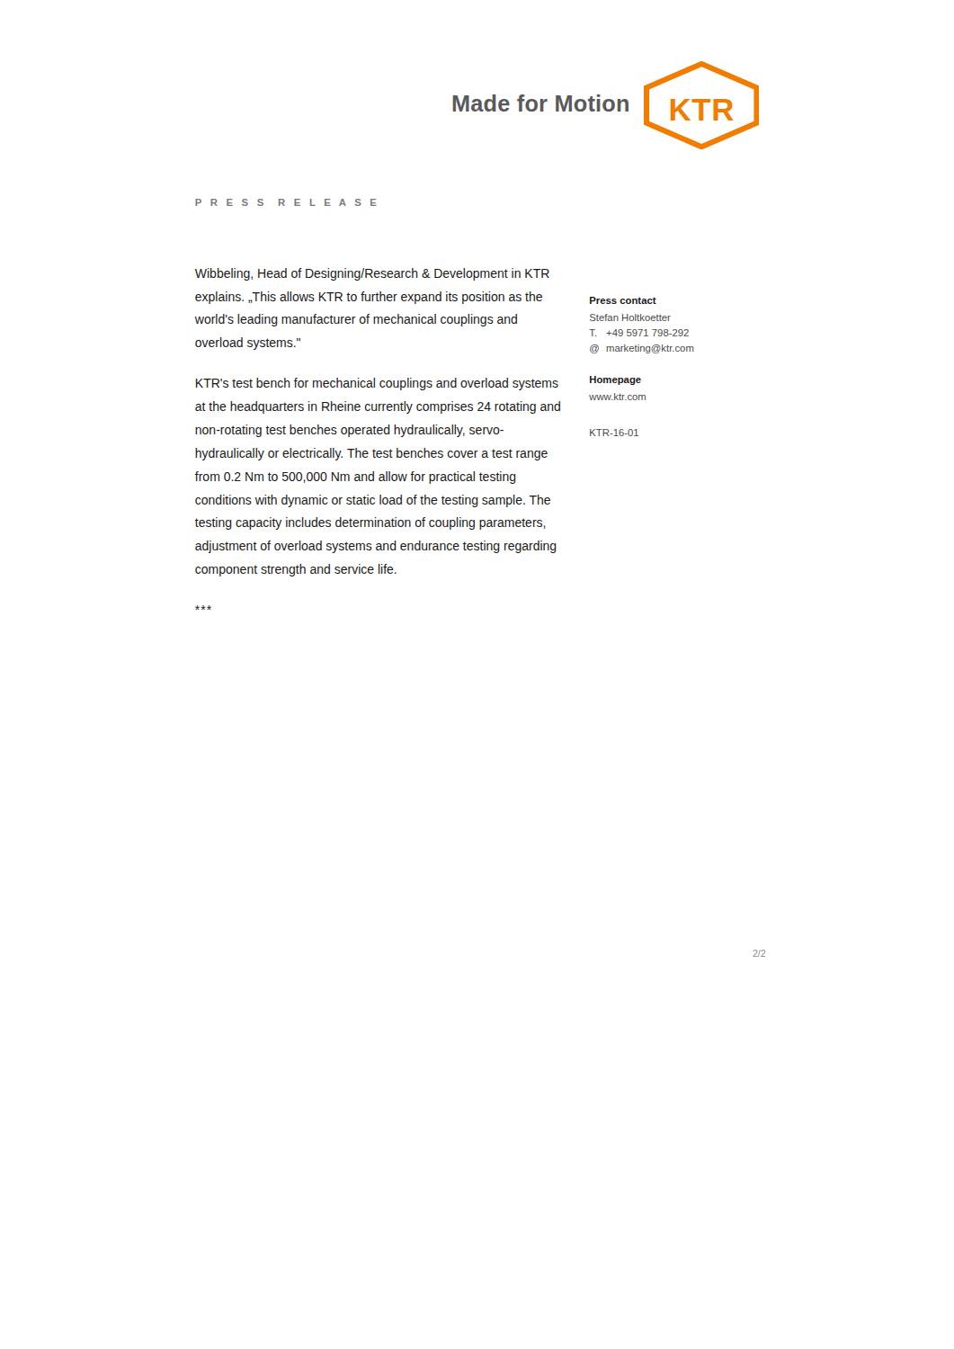Made for Motion
KTR
P R E S S R E L E A S E
Wibbeling, Head of Designing/Research & Development in KTR explains. „This allows KTR to further expand its position as the world's leading manufacturer of mechanical couplings and overload systems."
KTR's test bench for mechanical couplings and overload systems at the headquarters in Rheine currently comprises 24 rotating and non-rotating test benches operated hydraulically, servo-hydraulically or electrically. The test benches cover a test range from 0.2 Nm to 500,000 Nm and allow for practical testing conditions with dynamic or static load of the testing sample. The testing capacity includes determination of coupling parameters, adjustment of overload systems and endurance testing regarding component strength and service life.
***
Press contact
Stefan Holtkoetter
T. +49 5971 798-292
@ marketing@ktr.com
Homepage
www.ktr.com
KTR-16-01
2/2